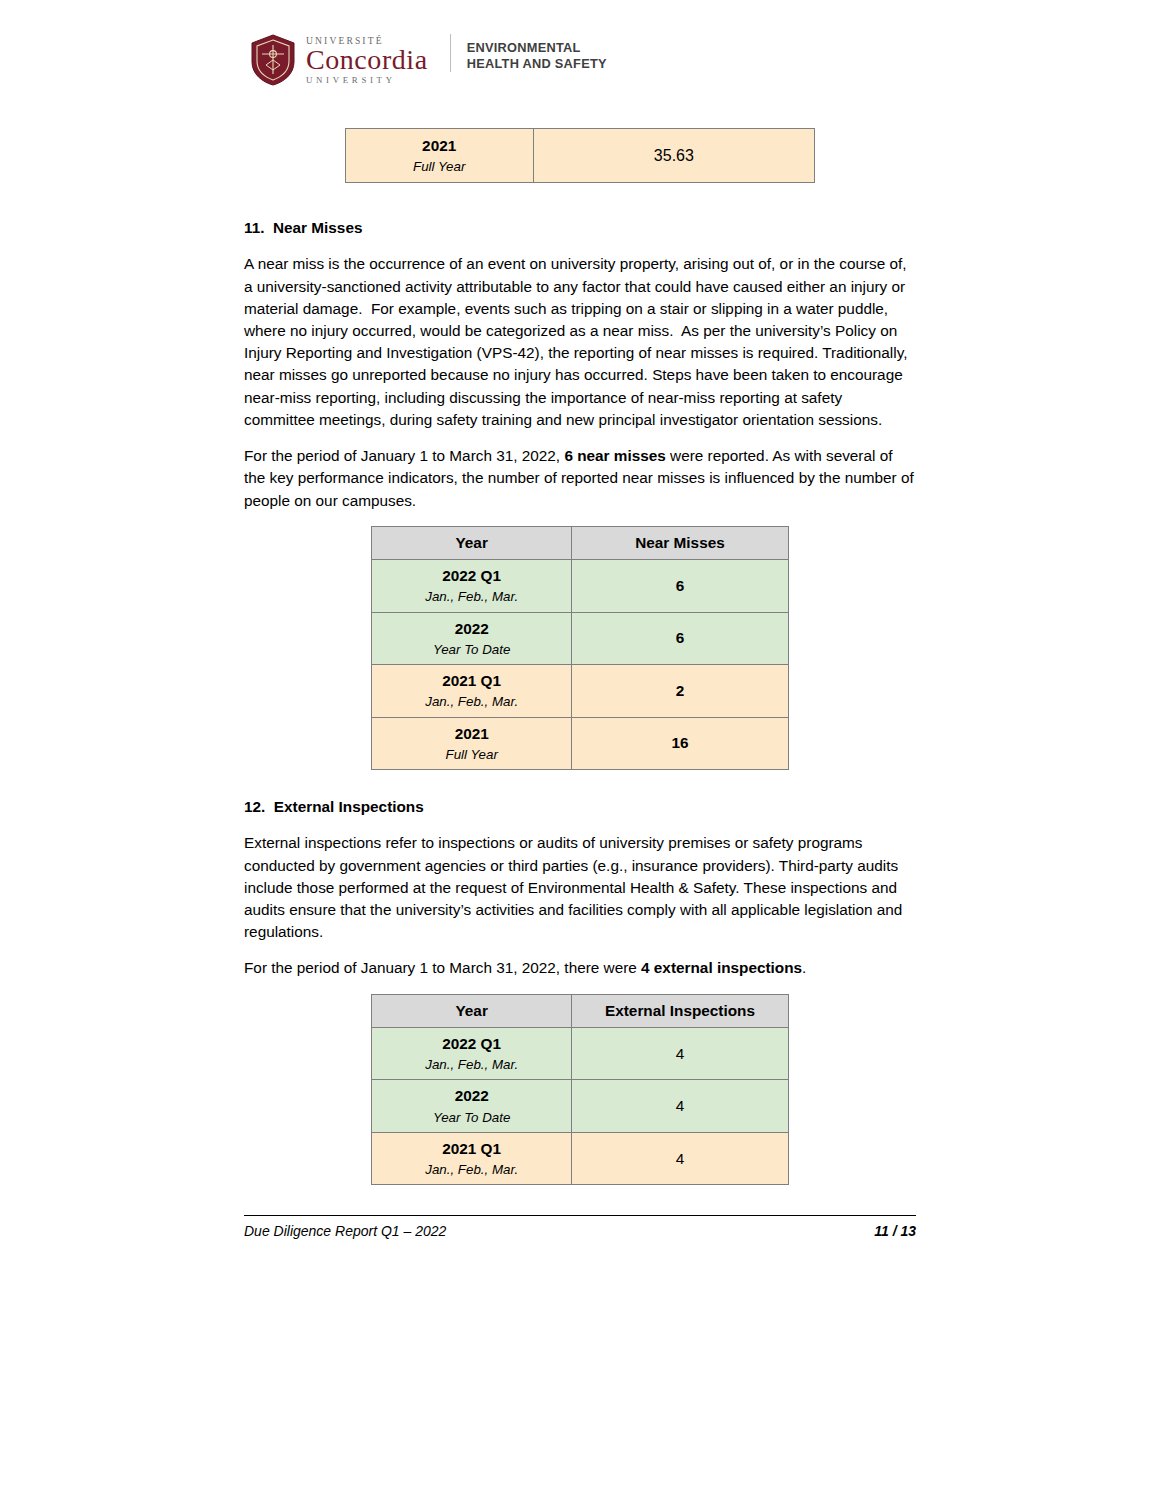UNIVERSITÉ Concordia UNIVERSITY
ENVIRONMENTAL
HEALTH AND SAFETY
| 2021 Full Year | 35.63 |
11. Near Misses
A near miss is the occurrence of an event on university property, arising out of, or in the course of, a university-sanctioned activity attributable to any factor that could have caused either an injury or material damage. For example, events such as tripping on a stair or slipping in a water puddle, where no injury occurred, would be categorized as a near miss. As per the university’s Policy on Injury Reporting and Investigation (VPS-42), the reporting of near misses is required. Traditionally, near misses go unreported because no injury has occurred. Steps have been taken to encourage near-miss reporting, including discussing the importance of near-miss reporting at safety committee meetings, during safety training and new principal investigator orientation sessions.
For the period of January 1 to March 31, 2022, 6 near misses were reported. As with several of the key performance indicators, the number of reported near misses is influenced by the number of people on our campuses.
| Year | Near Misses |
| --- | --- |
| 2022 Q1 Jan., Feb., Mar. | 6 |
| 2022 Year To Date | 6 |
| 2021 Q1 Jan., Feb., Mar. | 2 |
| 2021 Full Year | 16 |
12. External Inspections
External inspections refer to inspections or audits of university premises or safety programs conducted by government agencies or third parties (e.g., insurance providers). Third-party audits include those performed at the request of Environmental Health & Safety. These inspections and audits ensure that the university’s activities and facilities comply with all applicable legislation and regulations.
For the period of January 1 to March 31, 2022, there were 4 external inspections.
| Year | External Inspections |
| --- | --- |
| 2022 Q1 Jan., Feb., Mar. | 4 |
| 2022 Year To Date | 4 |
| 2021 Q1 Jan., Feb., Mar. | 4 |
Due Diligence Report Q1 – 2022 11 / 13